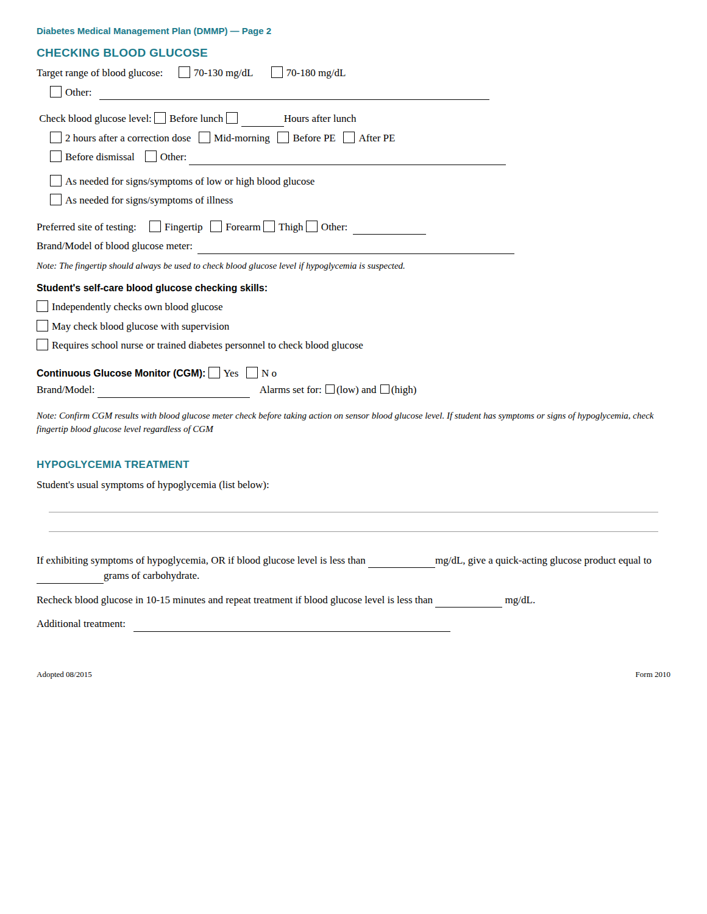Diabetes Medical Management Plan (DMMP) — Page 2
CHECKING BLOOD GLUCOSE
Target range of blood glucose: 70-130 mg/dL 70-180 mg/dL
Other:
Check blood glucose level: Before lunch Hours after lunch
2 hours after a correction dose Mid-morning Before PE After PE
Before dismissal Other:
As needed for signs/symptoms of low or high blood glucose
As needed for signs/symptoms of illness
Preferred site of testing: Fingertip Forearm Thigh Other:
Brand/Model of blood glucose meter:
Note: The fingertip should always be used to check blood glucose level if hypoglycemia is suspected.
Student's self-care blood glucose checking skills:
Independently checks own blood glucose
May check blood glucose with supervision
Requires school nurse or trained diabetes personnel to check blood glucose
Continuous Glucose Monitor (CGM): Yes N o
Brand/Model: Alarms set for: (low) and (high)
Note: Confirm CGM results with blood glucose meter check before taking action on sensor blood glucose level. If student has symptoms or signs of hypoglycemia, check fingertip blood glucose level regardless of CGM
HYPOGLYCEMIA TREATMENT
Student's usual symptoms of hypoglycemia (list below):
If exhibiting symptoms of hypoglycemia, OR if blood glucose level is less than mg/dL, give a quick-acting glucose product equal to grams of carbohydrate.
Recheck blood glucose in 10-15 minutes and repeat treatment if blood glucose level is less than mg/dL.
Additional treatment:
Adopted 08/2015 Form 2010